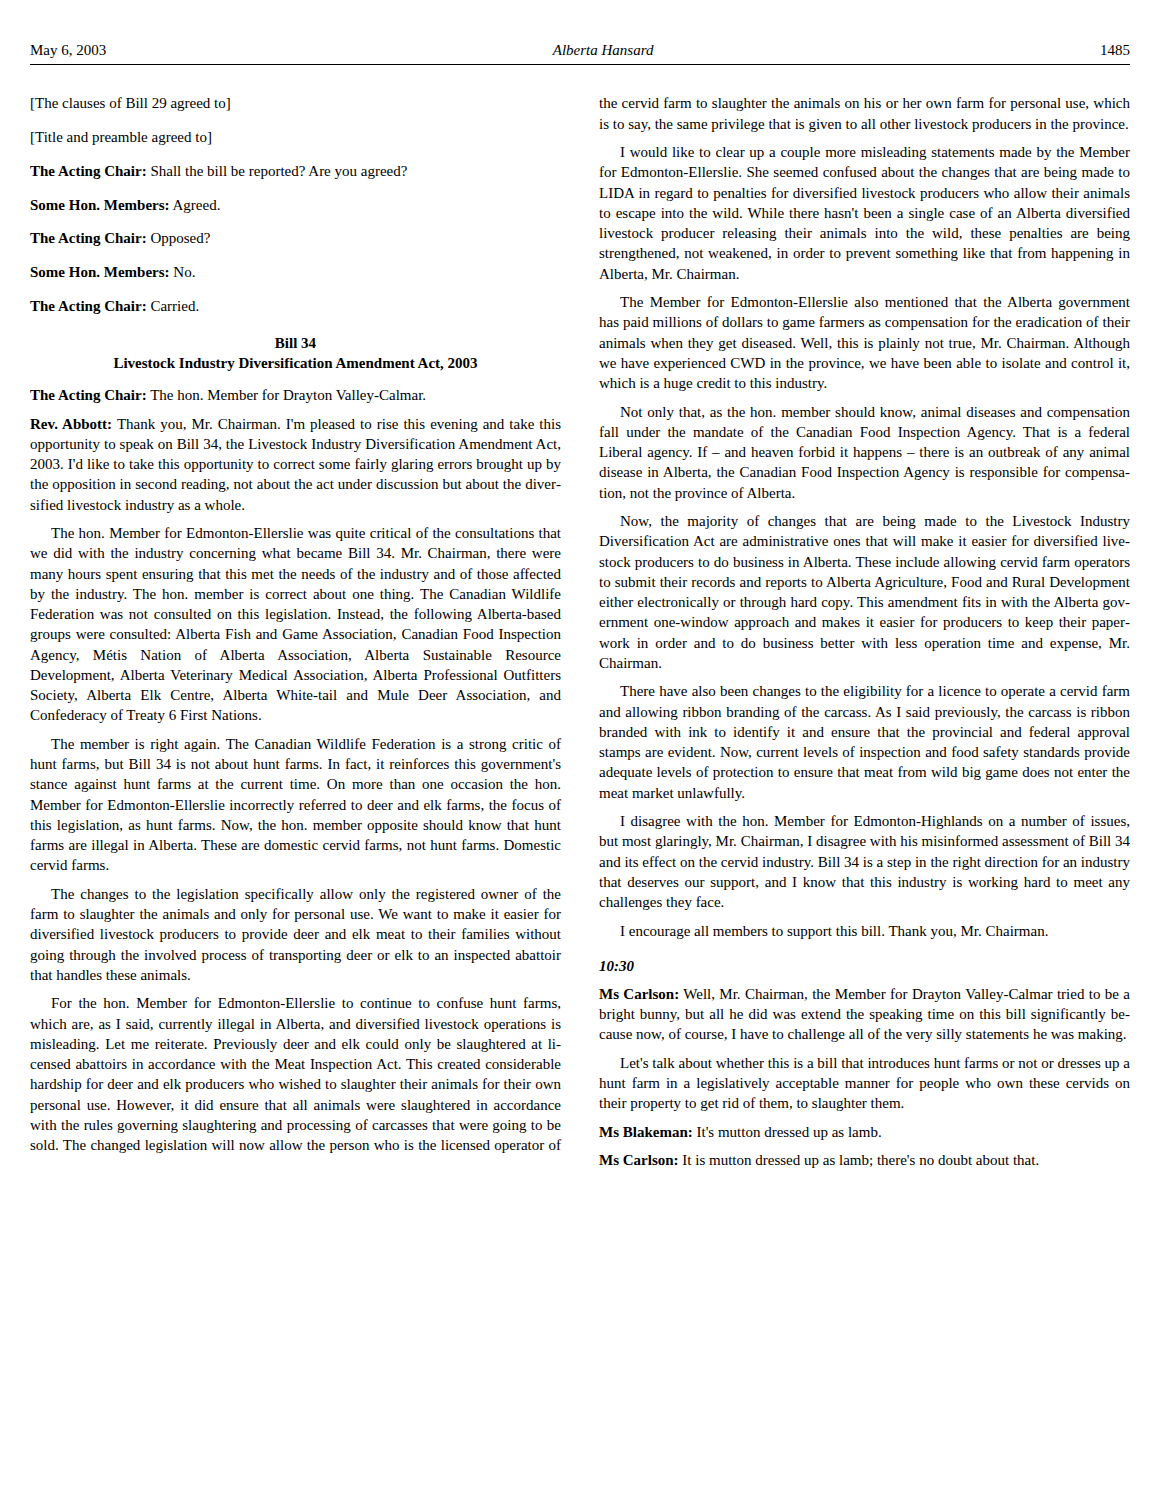May 6, 2003 Alberta Hansard 1485
[The clauses of Bill 29 agreed to]
[Title and preamble agreed to]
The Acting Chair: Shall the bill be reported? Are you agreed?
Some Hon. Members: Agreed.
The Acting Chair: Opposed?
Some Hon. Members: No.
The Acting Chair: Carried.
Bill 34
Livestock Industry Diversification Amendment Act, 2003
The Acting Chair: The hon. Member for Drayton Valley-Calmar.
Rev. Abbott: Thank you, Mr. Chairman. I'm pleased to rise this evening and take this opportunity to speak on Bill 34, the Livestock Industry Diversification Amendment Act, 2003. I'd like to take this opportunity to correct some fairly glaring errors brought up by the opposition in second reading, not about the act under discussion but about the diversified livestock industry as a whole.
The hon. Member for Edmonton-Ellerslie was quite critical of the consultations that we did with the industry concerning what became Bill 34. Mr. Chairman, there were many hours spent ensuring that this met the needs of the industry and of those affected by the industry. The hon. member is correct about one thing. The Canadian Wildlife Federation was not consulted on this legislation. Instead, the following Alberta-based groups were consulted: Alberta Fish and Game Association, Canadian Food Inspection Agency, Métis Nation of Alberta Association, Alberta Sustainable Resource Development, Alberta Veterinary Medical Association, Alberta Professional Outfitters Society, Alberta Elk Centre, Alberta White-tail and Mule Deer Association, and Confederacy of Treaty 6 First Nations.
The member is right again. The Canadian Wildlife Federation is a strong critic of hunt farms, but Bill 34 is not about hunt farms. In fact, it reinforces this government's stance against hunt farms at the current time. On more than one occasion the hon. Member for Edmonton-Ellerslie incorrectly referred to deer and elk farms, the focus of this legislation, as hunt farms. Now, the hon. member opposite should know that hunt farms are illegal in Alberta. These are domestic cervid farms, not hunt farms. Domestic cervid farms.
The changes to the legislation specifically allow only the registered owner of the farm to slaughter the animals and only for personal use. We want to make it easier for diversified livestock producers to provide deer and elk meat to their families without going through the involved process of transporting deer or elk to an inspected abattoir that handles these animals.
For the hon. Member for Edmonton-Ellerslie to continue to confuse hunt farms, which are, as I said, currently illegal in Alberta, and diversified livestock operations is misleading. Let me reiterate. Previously deer and elk could only be slaughtered at licensed abattoirs in accordance with the Meat Inspection Act. This created considerable hardship for deer and elk producers who wished to slaughter their animals for their own personal use. However, it did ensure that all animals were slaughtered in accordance with the rules governing slaughtering and processing of carcasses that were going to be sold. The changed legislation will now allow the person who is the licensed operator of the cervid farm to slaughter the animals on his or her own farm for personal use, which is to say, the same privilege that is given to all other livestock producers in the province.
I would like to clear up a couple more misleading statements made by the Member for Edmonton-Ellerslie. She seemed confused about the changes that are being made to LIDA in regard to penalties for diversified livestock producers who allow their animals to escape into the wild. While there hasn't been a single case of an Alberta diversified livestock producer releasing their animals into the wild, these penalties are being strengthened, not weakened, in order to prevent something like that from happening in Alberta, Mr. Chairman.
The Member for Edmonton-Ellerslie also mentioned that the Alberta government has paid millions of dollars to game farmers as compensation for the eradication of their animals when they get diseased. Well, this is plainly not true, Mr. Chairman. Although we have experienced CWD in the province, we have been able to isolate and control it, which is a huge credit to this industry.
Not only that, as the hon. member should know, animal diseases and compensation fall under the mandate of the Canadian Food Inspection Agency. That is a federal Liberal agency. If – and heaven forbid it happens – there is an outbreak of any animal disease in Alberta, the Canadian Food Inspection Agency is responsible for compensation, not the province of Alberta.
Now, the majority of changes that are being made to the Livestock Industry Diversification Act are administrative ones that will make it easier for diversified livestock producers to do business in Alberta. These include allowing cervid farm operators to submit their records and reports to Alberta Agriculture, Food and Rural Development either electronically or through hard copy. This amendment fits in with the Alberta government one-window approach and makes it easier for producers to keep their paperwork in order and to do business better with less operation time and expense, Mr. Chairman.
There have also been changes to the eligibility for a licence to operate a cervid farm and allowing ribbon branding of the carcass. As I said previously, the carcass is ribbon branded with ink to identify it and ensure that the provincial and federal approval stamps are evident. Now, current levels of inspection and food safety standards provide adequate levels of protection to ensure that meat from wild big game does not enter the meat market unlawfully.
I disagree with the hon. Member for Edmonton-Highlands on a number of issues, but most glaringly, Mr. Chairman, I disagree with his misinformed assessment of Bill 34 and its effect on the cervid industry. Bill 34 is a step in the right direction for an industry that deserves our support, and I know that this industry is working hard to meet any challenges they face.
I encourage all members to support this bill. Thank you, Mr. Chairman.
10:30
Ms Carlson: Well, Mr. Chairman, the Member for Drayton Valley-Calmar tried to be a bright bunny, but all he did was extend the speaking time on this bill significantly because now, of course, I have to challenge all of the very silly statements he was making.
Let's talk about whether this is a bill that introduces hunt farms or not or dresses up a hunt farm in a legislatively acceptable manner for people who own these cervids on their property to get rid of them, to slaughter them.
Ms Blakeman: It's mutton dressed up as lamb.
Ms Carlson: It is mutton dressed up as lamb; there's no doubt about that.